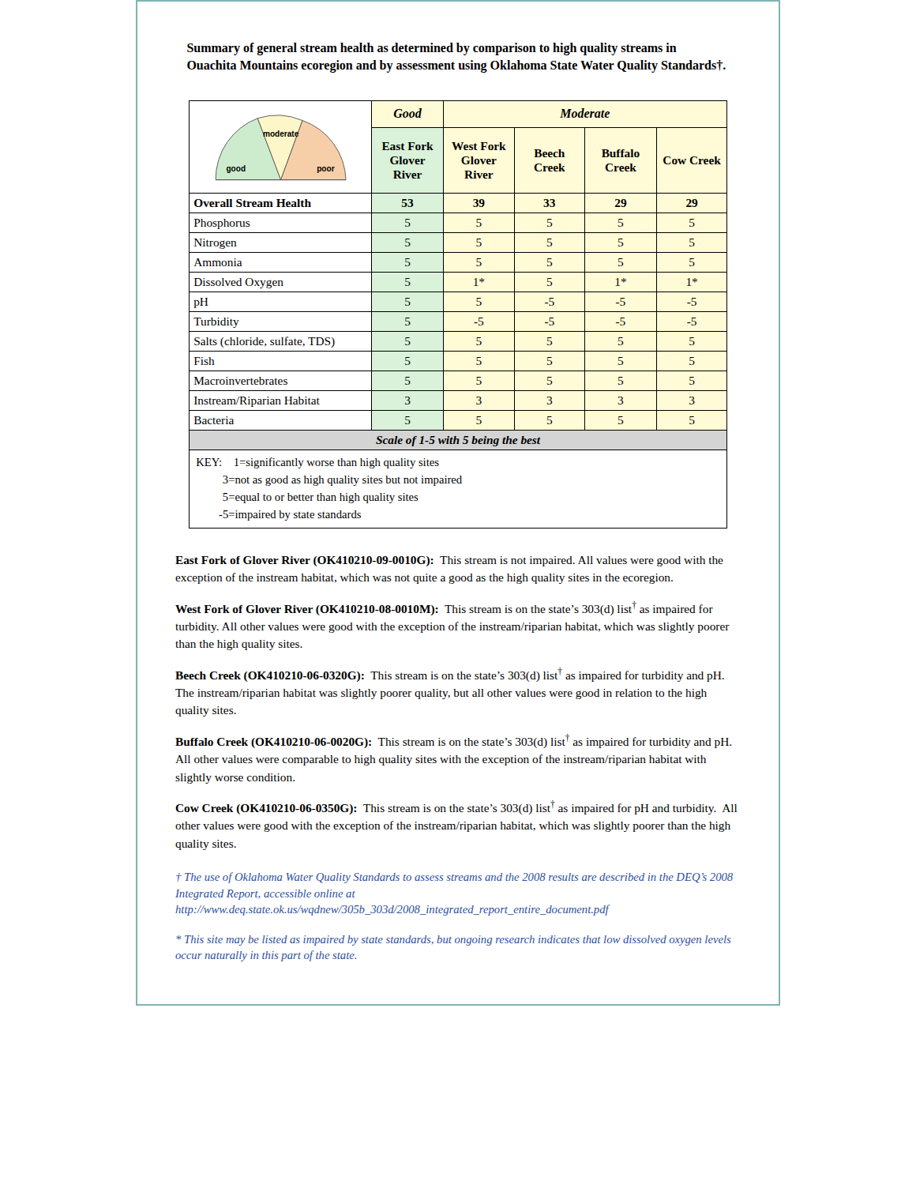Summary of general stream health as determined by comparison to high quality streams in Ouachita Mountains ecoregion and by assessment using Oklahoma State Water Quality Standards†.
| moderate good poor | Good | Moderate |
| East Fork Glover River | West Fork Glover River | Beech Creek | Buffalo Creek | Cow Creek |
| Overall Stream Health | 53 | 39 | 33 | 29 | 29 |
| Phosphorus | 5 | 5 | 5 | 5 | 5 |
| Nitrogen | 5 | 5 | 5 | 5 | 5 |
| Ammonia | 5 | 5 | 5 | 5 | 5 |
| Dissolved Oxygen | 5 | 1* | 5 | 1* | 1* |
| pH | 5 | 5 | -5 | -5 | -5 |
| Turbidity | 5 | -5 | -5 | -5 | -5 |
| Salts (chloride, sulfate, TDS) | 5 | 5 | 5 | 5 | 5 |
| Fish | 5 | 5 | 5 | 5 | 5 |
| Macroinvertebrates | 5 | 5 | 5 | 5 | 5 |
| Instream/Riparian Habitat | 3 | 3 | 3 | 3 | 3 |
| Bacteria | 5 | 5 | 5 | 5 | 5 |
| Scale of 1-5 with 5 being the best |
| KEY: 1=significantly worse than high quality sites 3=not as good as high quality sites but not impaired 5=equal to or better than high quality sites -5=impaired by state standards |
East Fork of Glover River (OK410210-09-0010G): This stream is not impaired. All values were good with the exception of the instream habitat, which was not quite a good as the high quality sites in the ecoregion.
West Fork of Glover River (OK410210-08-0010M): This stream is on the state’s 303(d) list† as impaired for turbidity. All other values were good with the exception of the instream/riparian habitat, which was slightly poorer than the high quality sites.
Beech Creek (OK410210-06-0320G): This stream is on the state’s 303(d) list† as impaired for turbidity and pH. The instream/riparian habitat was slightly poorer quality, but all other values were good in relation to the high quality sites.
Buffalo Creek (OK410210-06-0020G): This stream is on the state’s 303(d) list† as impaired for turbidity and pH. All other values were comparable to high quality sites with the exception of the instream/riparian habitat with slightly worse condition.
Cow Creek (OK410210-06-0350G): This stream is on the state’s 303(d) list† as impaired for pH and turbidity. All other values were good with the exception of the instream/riparian habitat, which was slightly poorer than the high quality sites.
† The use of Oklahoma Water Quality Standards to assess streams and the 2008 results are described in the DEQ’s 2008 Integrated Report, accessible online at http://www.deq.state.ok.us/wqdnew/305b_303d/2008_integrated_report_entire_document.pdf
* This site may be listed as impaired by state standards, but ongoing research indicates that low dissolved oxygen levels occur naturally in this part of the state.